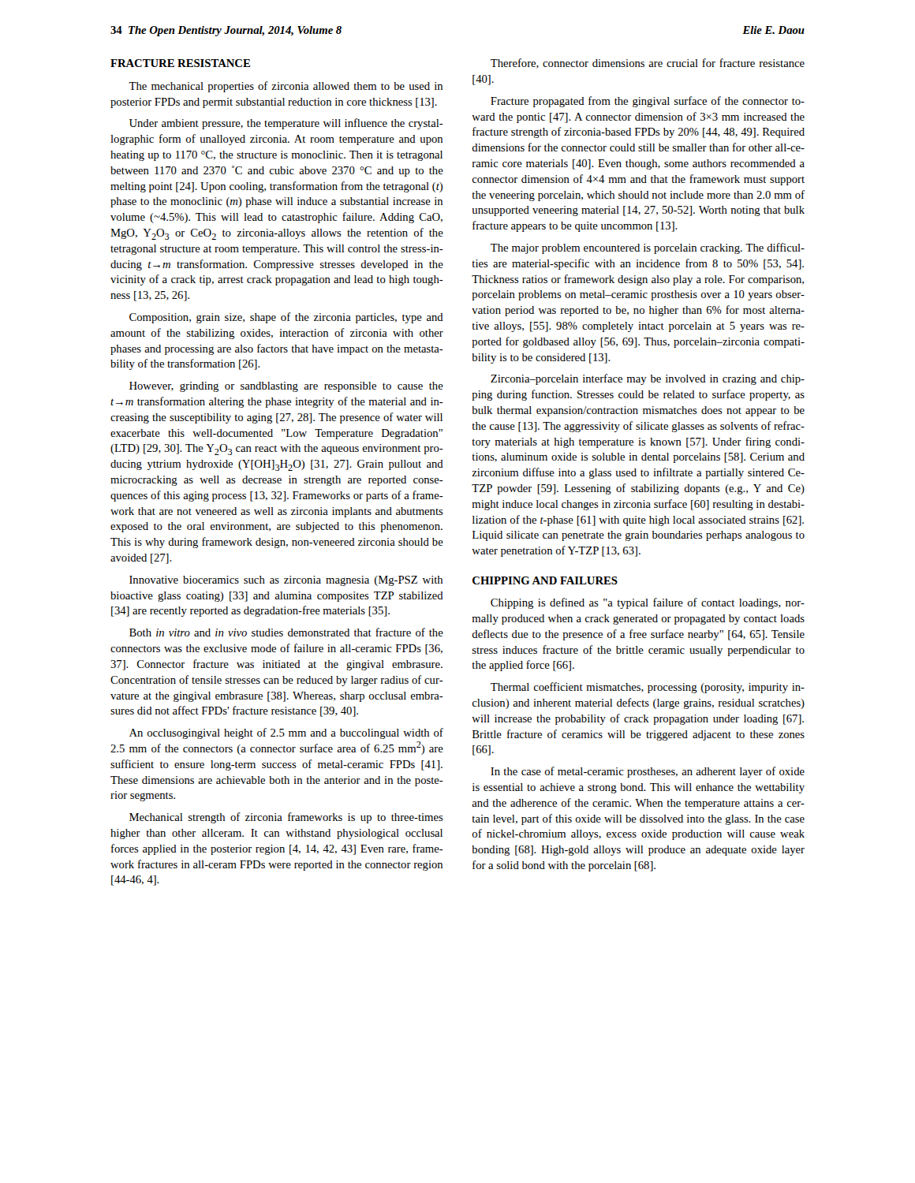34 The Open Dentistry Journal, 2014, Volume 8 Elie E. Daou
Fracture Resistance
The mechanical properties of zirconia allowed them to be used in posterior FPDs and permit substantial reduction in core thickness [13].
Under ambient pressure, the temperature will influence the crystallographic form of unalloyed zirconia. At room temperature and upon heating up to 1170 °C, the structure is monoclinic. Then it is tetragonal between 1170 and 2370 ˚C and cubic above 2370 °C and up to the melting point [24]. Upon cooling, transformation from the tetragonal (t) phase to the monoclinic (m) phase will induce a substantial increase in volume (~4.5%). This will lead to catastrophic failure. Adding CaO, MgO, Y2O3 or CeO2 to zirconia-alloys allows the retention of the tetragonal structure at room temperature. This will control the stress-inducing t→m transformation. Compressive stresses developed in the vicinity of a crack tip, arrest crack propagation and lead to high toughness [13, 25, 26].
Composition, grain size, shape of the zirconia particles, type and amount of the stabilizing oxides, interaction of zirconia with other phases and processing are also factors that have impact on the metastability of the transformation [26].
However, grinding or sandblasting are responsible to cause the t→m transformation altering the phase integrity of the material and increasing the susceptibility to aging [27, 28]. The presence of water will exacerbate this well-documented "Low Temperature Degradation" (LTD) [29, 30]. The Y2O3 can react with the aqueous environment producing yttrium hydroxide (Y[OH]3H2O) [31, 27]. Grain pullout and microcracking as well as decrease in strength are reported consequences of this aging process [13, 32]. Frameworks or parts of a framework that are not veneered as well as zirconia implants and abutments exposed to the oral environment, are subjected to this phenomenon. This is why during framework design, non-veneered zirconia should be avoided [27].
Innovative bioceramics such as zirconia magnesia (Mg-PSZ with bioactive glass coating) [33] and alumina composites TZP stabilized [34] are recently reported as degradation-free materials [35].
Both in vitro and in vivo studies demonstrated that fracture of the connectors was the exclusive mode of failure in all-ceramic FPDs [36, 37]. Connector fracture was initiated at the gingival embrasure. Concentration of tensile stresses can be reduced by larger radius of curvature at the gingival embrasure [38]. Whereas, sharp occlusal embrasures did not affect FPDs' fracture resistance [39, 40].
An occlusogingival height of 2.5 mm and a buccolingual width of 2.5 mm of the connectors (a connector surface area of 6.25 mm2) are sufficient to ensure long-term success of metal-ceramic FPDs [41]. These dimensions are achievable both in the anterior and in the posterior segments.
Mechanical strength of zirconia frameworks is up to three-times higher than other allceram. It can withstand physiological occlusal forces applied in the posterior region [4, 14, 42, 43] Even rare, framework fractures in all-ceram FPDs were reported in the connector region [44-46, 4].
Therefore, connector dimensions are crucial for fracture resistance [40].
Fracture propagated from the gingival surface of the connector toward the pontic [47]. A connector dimension of 3×3 mm increased the fracture strength of zirconia-based FPDs by 20% [44, 48, 49]. Required dimensions for the connector could still be smaller than for other all-ceramic core materials [40]. Even though, some authors recommended a connector dimension of 4×4 mm and that the framework must support the veneering porcelain, which should not include more than 2.0 mm of unsupported veneering material [14, 27, 50-52]. Worth noting that bulk fracture appears to be quite uncommon [13].
The major problem encountered is porcelain cracking. The difficulties are material-specific with an incidence from 8 to 50% [53, 54]. Thickness ratios or framework design also play a role. For comparison, porcelain problems on metal–ceramic prosthesis over a 10 years observation period was reported to be, no higher than 6% for most alternative alloys, [55]. 98% completely intact porcelain at 5 years was reported for goldbased alloy [56, 69]. Thus, porcelain–zirconia compatibility is to be considered [13].
Zirconia–porcelain interface may be involved in crazing and chipping during function. Stresses could be related to surface property, as bulk thermal expansion/contraction mismatches does not appear to be the cause [13]. The aggressivity of silicate glasses as solvents of refractory materials at high temperature is known [57]. Under firing conditions, aluminum oxide is soluble in dental porcelains [58]. Cerium and zirconium diffuse into a glass used to infiltrate a partially sintered Ce-TZP powder [59]. Lessening of stabilizing dopants (e.g., Y and Ce) might induce local changes in zirconia surface [60] resulting in destabilization of the t-phase [61] with quite high local associated strains [62]. Liquid silicate can penetrate the grain boundaries perhaps analogous to water penetration of Y-TZP [13, 63].
Chipping and Failures
Chipping is defined as "a typical failure of contact loadings, normally produced when a crack generated or propagated by contact loads deflects due to the presence of a free surface nearby" [64, 65]. Tensile stress induces fracture of the brittle ceramic usually perpendicular to the applied force [66].
Thermal coefficient mismatches, processing (porosity, impurity inclusion) and inherent material defects (large grains, residual scratches) will increase the probability of crack propagation under loading [67]. Brittle fracture of ceramics will be triggered adjacent to these zones [66].
In the case of metal-ceramic prostheses, an adherent layer of oxide is essential to achieve a strong bond. This will enhance the wettability and the adherence of the ceramic. When the temperature attains a certain level, part of this oxide will be dissolved into the glass. In the case of nickel-chromium alloys, excess oxide production will cause weak bonding [68]. High-gold alloys will produce an adequate oxide layer for a solid bond with the porcelain [68].